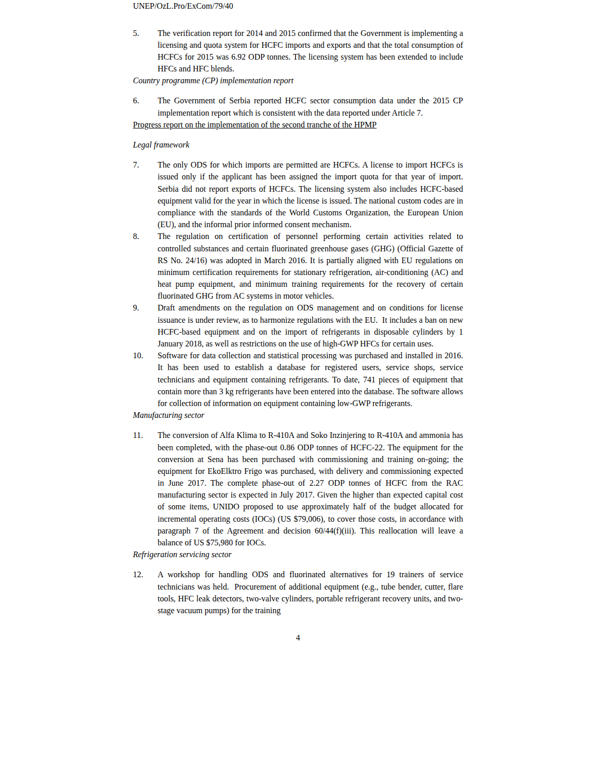UNEP/OzL.Pro/ExCom/79/40
5.
The verification report for 2014 and 2015 confirmed that the Government is implementing a licensing and quota system for HCFC imports and exports and that the total consumption of HCFCs for 2015 was 6.92 ODP tonnes. The licensing system has been extended to include HFCs and HFC blends.
Country programme (CP) implementation report
6.
The Government of Serbia reported HCFC sector consumption data under the 2015 CP implementation report which is consistent with the data reported under Article 7.
Progress report on the implementation of the second tranche of the HPMP
Legal framework
7.
The only ODS for which imports are permitted are HCFCs. A license to import HCFCs is issued only if the applicant has been assigned the import quota for that year of import. Serbia did not report exports of HCFCs. The licensing system also includes HCFC-based equipment valid for the year in which the license is issued. The national custom codes are in compliance with the standards of the World Customs Organization, the European Union (EU), and the informal prior informed consent mechanism.
8.
The regulation on certification of personnel performing certain activities related to controlled substances and certain fluorinated greenhouse gases (GHG) (Official Gazette of RS No. 24/16) was adopted in March 2016. It is partially aligned with EU regulations on minimum certification requirements for stationary refrigeration, air-conditioning (AC) and heat pump equipment, and minimum training requirements for the recovery of certain fluorinated GHG from AC systems in motor vehicles.
9.
Draft amendments on the regulation on ODS management and on conditions for license issuance is under review, as to harmonize regulations with the EU. It includes a ban on new HCFC-based equipment and on the import of refrigerants in disposable cylinders by 1 January 2018, as well as restrictions on the use of high-GWP HFCs for certain uses.
10.
Software for data collection and statistical processing was purchased and installed in 2016. It has been used to establish a database for registered users, service shops, service technicians and equipment containing refrigerants. To date, 741 pieces of equipment that contain more than 3 kg refrigerants have been entered into the database. The software allows for collection of information on equipment containing low-GWP refrigerants.
Manufacturing sector
11.
The conversion of Alfa Klima to R-410A and Soko Inzinjering to R-410A and ammonia has been completed, with the phase-out 0.86 ODP tonnes of HCFC-22. The equipment for the conversion at Sena has been purchased with commissioning and training on-going; the equipment for EkoElktro Frigo was purchased, with delivery and commissioning expected in June 2017. The complete phase-out of 2.27 ODP tonnes of HCFC from the RAC manufacturing sector is expected in July 2017. Given the higher than expected capital cost of some items, UNIDO proposed to use approximately half of the budget allocated for incremental operating costs (IOCs) (US $79,006), to cover those costs, in accordance with paragraph 7 of the Agreement and decision 60/44(f)(iii). This reallocation will leave a balance of US $75,980 for IOCs.
Refrigeration servicing sector
12.
A workshop for handling ODS and fluorinated alternatives for 19 trainers of service technicians was held. Procurement of additional equipment (e.g., tube bender, cutter, flare tools, HFC leak detectors, two-valve cylinders, portable refrigerant recovery units, and two-stage vacuum pumps) for the training
4